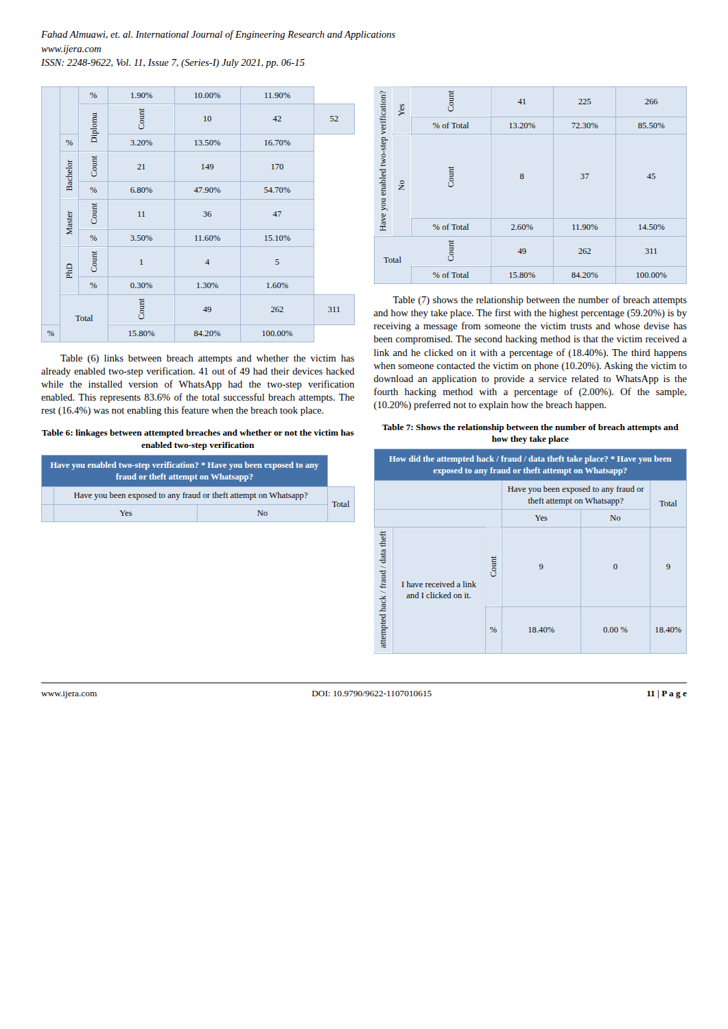Fahad Almuawi, et. al. International Journal of Engineering Research and Applications
www.ijera.com
ISSN: 2248-9622, Vol. 11, Issue 7, (Series-I) July 2021, pp. 06-15
| | | % | 1.90% | 10.00% | 11.90% |
| Diploma | Count | 10 | 42 | 52 |
| % | 3.20% | 13.50% | 16.70% |
| Bachelor | Count | 21 | 149 | 170 |
| % | 6.80% | 47.90% | 54.70% |
| Master | Count | 11 | 36 | 47 |
| % | 3.50% | 11.60% | 15.10% |
| PhD | Count | 1 | 4 | 5 |
| % | 0.30% | 1.30% | 1.60% |
| Total | Count | 49 | 262 | 311 |
| % | 15.80% | 84.20% | 100.00% |
Table (6) links between breach attempts and whether the victim has already enabled two-step verification. 41 out of 49 had their devices hacked while the installed version of WhatsApp had the two-step verification enabled. This represents 83.6% of the total successful breach attempts. The rest (16.4%) was not enabling this feature when the breach took place.
Table 6: linkages between attempted breaches and whether or not the victim has enabled two-step verification
| Have you enabled two-step verification? * Have you been exposed to any fraud or theft attempt on Whatsapp? |
| | Have you been exposed to any fraud or theft attempt on Whatsapp? | Total |
| | Yes | No |
| Have you enabled two-step verification? | Yes | Count | 41 | 225 | 266 |
| % of Total | 13.20% | 72.30% | 85.50% |
| No | Count | 8 | 37 | 45 |
| % of Total | 2.60% | 11.90% | 14.50% |
| Total | Count | 49 | 262 | 311 |
| % of Total | 15.80% | 84.20% | 100.00% |
Table (7) shows the relationship between the number of breach attempts and how they take place. The first with the highest percentage (59.20%) is by receiving a message from someone the victim trusts and whose devise has been compromised. The second hacking method is that the victim received a link and he clicked on it with a percentage of (18.40%). The third happens when someone contacted the victim on phone (10.20%). Asking the victim to download an application to provide a service related to WhatsApp is the fourth hacking method with a percentage of (2.00%). Of the sample, (10.20%) preferred not to explain how the breach happen.
Table 7: Shows the relationship between the number of breach attempts and how they take place
| How did the attempted hack / fraud / data theft take place? * Have you been exposed to any fraud or theft attempt on Whatsapp? |
| | Have you been exposed to any fraud or theft attempt on Whatsapp? | Total |
| | Yes | No |
| attempted hack / fraud / data theft | I have received a link and I clicked on it. | Count | 9 | 0 | 9 |
| % | 18.40% | 0.00 % | 18.40% |
www.ijera.com DOI: 10.9790/9622-1107010615 11 | P a g e